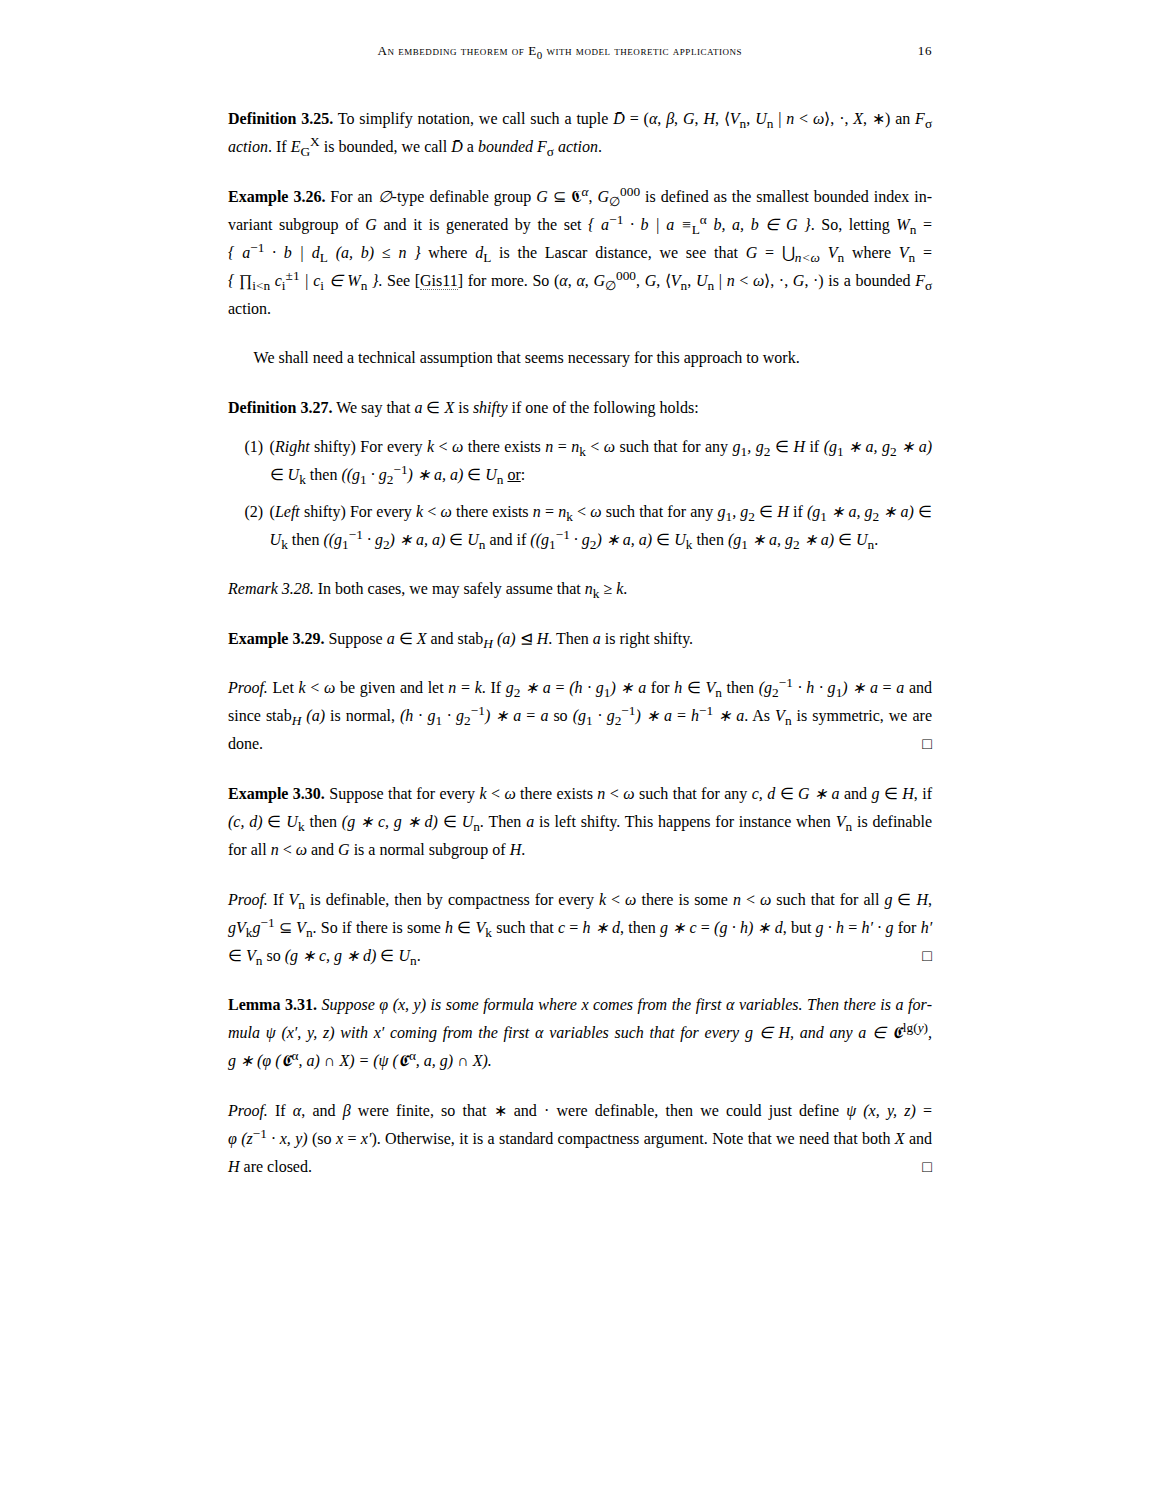An embedding theorem of E0 with model theoretic applications 16
Definition 3.25. To simplify notation, we call such a tuple D̄ = (α, β, G, H, ⟨Vn, Un | n < ω⟩, ·, X, ∗) an Fσ action. If EGX is bounded, we call D̄ a bounded Fσ action.
Example 3.26. For an ∅-type definable group G ⊆ 𝕮α, G∅000 is defined as the smallest bounded index invariant subgroup of G and it is generated by the set { a−1 · b | a ≡Lα b, a, b ∈ G }. So, letting Wn = { a−1 · b | dL (a, b) ≤ n } where dL is the Lascar distance, we see that G = ⋃n<ω Vn where Vn = { ∏i<n ci±1 | ci ∈ Wn }. See [Gis11] for more. So (α, α, G∅000, G, ⟨Vn, Un | n < ω⟩, ·, G, ·) is a bounded Fσ action.
We shall need a technical assumption that seems necessary for this approach to work.
Definition 3.27. We say that a ∈ X is shifty if one of the following holds:
(1) (Right shifty) For every k < ω there exists n = nk < ω such that for any g1, g2 ∈ H if (g1 ∗ a, g2 ∗ a) ∈ Uk then ((g1 · g2−1) ∗ a, a) ∈ Un or:
(2) (Left shifty) For every k < ω there exists n = nk < ω such that for any g1, g2 ∈ H if (g1 ∗ a, g2 ∗ a) ∈ Uk then ((g1−1 · g2) ∗ a, a) ∈ Un and if ((g1−1 · g2) ∗ a, a) ∈ Uk then (g1 ∗ a, g2 ∗ a) ∈ Un.
Remark 3.28. In both cases, we may safely assume that nk ≥ k.
Example 3.29. Suppose a ∈ X and stabH (a) ⊴ H. Then a is right shifty.
Proof. Let k < ω be given and let n = k. If g2 ∗ a = (h · g1) ∗ a for h ∈ Vn then (g2−1 · h · g1) ∗ a = a and since stabH (a) is normal, (h · g1 · g2−1) ∗ a = a so (g1 · g2−1) ∗ a = h−1 ∗ a. As Vn is symmetric, we are done. □
Example 3.30. Suppose that for every k < ω there exists n < ω such that for any c, d ∈ G ∗ a and g ∈ H, if (c, d) ∈ Uk then (g ∗ c, g ∗ d) ∈ Un. Then a is left shifty. This happens for instance when Vn is definable for all n < ω and G is a normal subgroup of H.
Proof. If Vn is definable, then by compactness for every k < ω there is some n < ω such that for all g ∈ H, gVkg−1 ⊆ Vn. So if there is some h ∈ Vk such that c = h ∗ d, then g ∗ c = (g · h) ∗ d, but g · h = h′ · g for h′ ∈ Vn so (g ∗ c, g ∗ d) ∈ Un. □
Lemma 3.31. Suppose φ (x, y) is some formula where x comes from the first α variables. Then there is a formula ψ (x′, y, z) with x′ coming from the first α variables such that for every g ∈ H, and any a ∈ 𝕮lg(y), g ∗ (φ (𝕮α, a) ∩ X) = (ψ (𝕮α, a, g) ∩ X).
Proof. If α, and β were finite, so that ∗ and · were definable, then we could just define ψ (x, y, z) = φ (z−1 · x, y) (so x = x′). Otherwise, it is a standard compactness argument. Note that we need that both X and H are closed. □